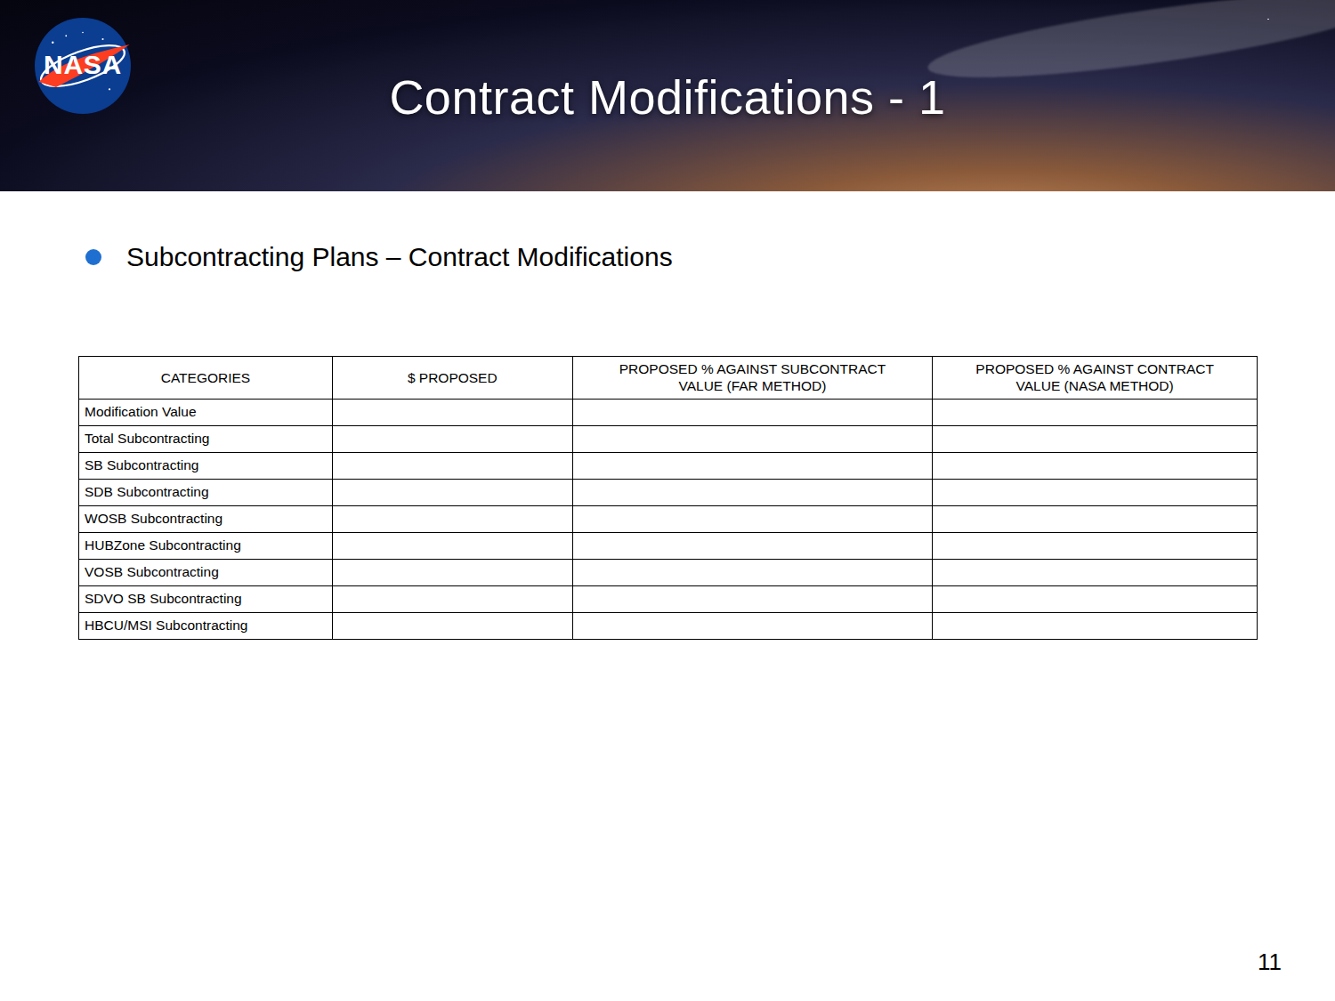NASA
Contract Modifications - 1
Subcontracting Plans – Contract Modifications
| CATEGORIES | $ PROPOSED | PROPOSED % AGAINST SUBCONTRACT VALUE (FAR METHOD) | PROPOSED % AGAINST CONTRACT VALUE (NASA METHOD) |
| --- | --- | --- | --- |
| Modification Value | | | |
| Total Subcontracting | | | |
| SB Subcontracting | | | |
| SDB Subcontracting | | | |
| WOSB Subcontracting | | | |
| HUBZone Subcontracting | | | |
| VOSB Subcontracting | | | |
| SDVO SB Subcontracting | | | |
| HBCU/MSI Subcontracting | | | |
11